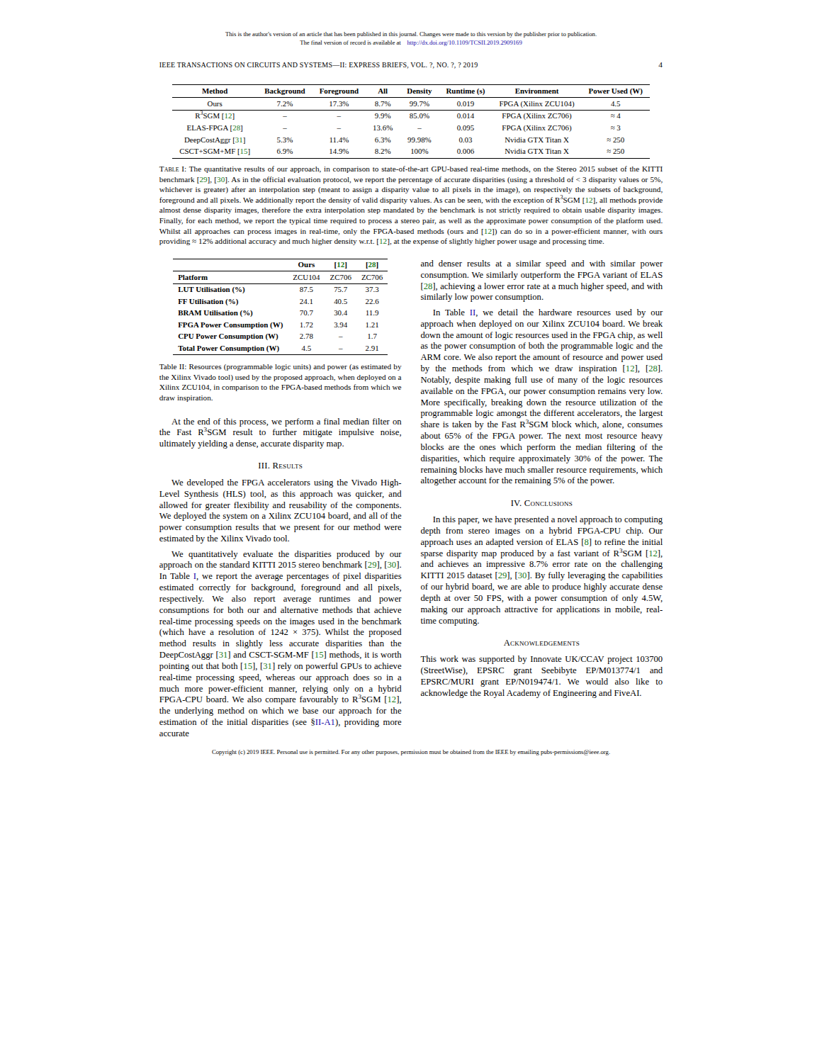This is the author's version of an article that has been published in this journal. Changes were made to this version by the publisher prior to publication.
The final version of record is available at http://dx.doi.org/10.1109/TCSII.2019.2909169
IEEE TRANSACTIONS ON CIRCUITS AND SYSTEMS—II: EXPRESS BRIEFS, VOL. ?, NO. ?, ? 2019
4
| Method | Background | Foreground | All | Density | Runtime (s) | Environment | Power Used (W) |
| --- | --- | --- | --- | --- | --- | --- | --- |
| Ours | 7.2% | 17.3% | 8.7% | 99.7% | 0.019 | FPGA (Xilinx ZCU104) | 4.5 |
| R 3 SGM [ 12 ] | – | – | 9.9% | 85.0% | 0.014 | FPGA (Xilinx ZC706) | ≈ 4 |
| ELAS-FPGA [ 28 ] | – | – | 13.6% | – | 0.095 | FPGA (Xilinx ZC706) | ≈ 3 |
| DeepCostAggr [ 31 ] | 5.3% | 11.4% | 6.3% | 99.98% | 0.03 | Nvidia GTX Titan X | ≈ 250 |
| CSCT+SGM+MF [ 15 ] | 6.9% | 14.9% | 8.2% | 100% | 0.006 | Nvidia GTX Titan X | ≈ 250 |
Table I: The quantitative results of our approach, in comparison to state-of-the-art GPU-based real-time methods, on the Stereo 2015 subset of the KITTI benchmark [29], [30]. As in the official evaluation protocol, we report the percentage of accurate disparities (using a threshold of < 3 disparity values or 5%, whichever is greater) after an interpolation step (meant to assign a disparity value to all pixels in the image), on respectively the subsets of background, foreground and all pixels. We additionally report the density of valid disparity values. As can be seen, with the exception of R3SGM [12], all methods provide almost dense disparity images, therefore the extra interpolation step mandated by the benchmark is not strictly required to obtain usable disparity images. Finally, for each method, we report the typical time required to process a stereo pair, as well as the approximate power consumption of the platform used. Whilst all approaches can process images in real-time, only the FPGA-based methods (ours and [12]) can do so in a power-efficient manner, with ours providing ≈ 12% additional accuracy and much higher density w.r.t. [12], at the expense of slightly higher power usage and processing time.
| | Ours | [ 12 ] | [ 28 ] |
| --- | --- | --- | --- |
| Platform | ZCU104 | ZC706 | ZC706 |
| LUT Utilisation (%) | 87.5 | 75.7 | 37.3 |
| FF Utilisation (%) | 24.1 | 40.5 | 22.6 |
| BRAM Utilisation (%) | 70.7 | 30.4 | 11.9 |
| FPGA Power Consumption (W) | 1.72 | 3.94 | 1.21 |
| CPU Power Consumption (W) | 2.78 | – | 1.7 |
| Total Power Consumption (W) | 4.5 | – | 2.91 |
Table II: Resources (programmable logic units) and power (as estimated by the Xilinx Vivado tool) used by the proposed approach, when deployed on a Xilinx ZCU104, in comparison to the FPGA-based methods from which we draw inspiration.
At the end of this process, we perform a final median filter on the Fast R3SGM result to further mitigate impulsive noise, ultimately yielding a dense, accurate disparity map.
III. Results
We developed the FPGA accelerators using the Vivado High-Level Synthesis (HLS) tool, as this approach was quicker, and allowed for greater flexibility and reusability of the components. We deployed the system on a Xilinx ZCU104 board, and all of the power consumption results that we present for our method were estimated by the Xilinx Vivado tool.
We quantitatively evaluate the disparities produced by our approach on the standard KITTI 2015 stereo benchmark [29], [30]. In Table I, we report the average percentages of pixel disparities estimated correctly for background, foreground and all pixels, respectively. We also report average runtimes and power consumptions for both our and alternative methods that achieve real-time processing speeds on the images used in the benchmark (which have a resolution of 1242 × 375). Whilst the proposed method results in slightly less accurate disparities than the DeepCostAggr [31] and CSCT-SGM-MF [15] methods, it is worth pointing out that both [15], [31] rely on powerful GPUs to achieve real-time processing speed, whereas our approach does so in a much more power-efficient manner, relying only on a hybrid FPGA-CPU board. We also compare favourably to R3SGM [12], the underlying method on which we base our approach for the estimation of the initial disparities (see §II-A1), providing more accurate
and denser results at a similar speed and with similar power consumption. We similarly outperform the FPGA variant of ELAS [28], achieving a lower error rate at a much higher speed, and with similarly low power consumption.
In Table II, we detail the hardware resources used by our approach when deployed on our Xilinx ZCU104 board. We break down the amount of logic resources used in the FPGA chip, as well as the power consumption of both the programmable logic and the ARM core. We also report the amount of resource and power used by the methods from which we draw inspiration [12], [28]. Notably, despite making full use of many of the logic resources available on the FPGA, our power consumption remains very low. More specifically, breaking down the resource utilization of the programmable logic amongst the different accelerators, the largest share is taken by the Fast R3SGM block which, alone, consumes about 65% of the FPGA power. The next most resource heavy blocks are the ones which perform the median filtering of the disparities, which require approximately 30% of the power. The remaining blocks have much smaller resource requirements, which altogether account for the remaining 5% of the power.
IV. Conclusions
In this paper, we have presented a novel approach to computing depth from stereo images on a hybrid FPGA-CPU chip. Our approach uses an adapted version of ELAS [8] to refine the initial sparse disparity map produced by a fast variant of R3SGM [12], and achieves an impressive 8.7% error rate on the challenging KITTI 2015 dataset [29], [30]. By fully leveraging the capabilities of our hybrid board, we are able to produce highly accurate dense depth at over 50 FPS, with a power consumption of only 4.5W, making our approach attractive for applications in mobile, real-time computing.
Acknowledgements
This work was supported by Innovate UK/CCAV project 103700 (StreetWise), EPSRC grant Seebibyte EP/M013774/1 and EPSRC/MURI grant EP/N019474/1. We would also like to acknowledge the Royal Academy of Engineering and FiveAI.
Copyright (c) 2019 IEEE. Personal use is permitted. For any other purposes, permission must be obtained from the IEEE by emailing pubs-permissions@ieee.org.